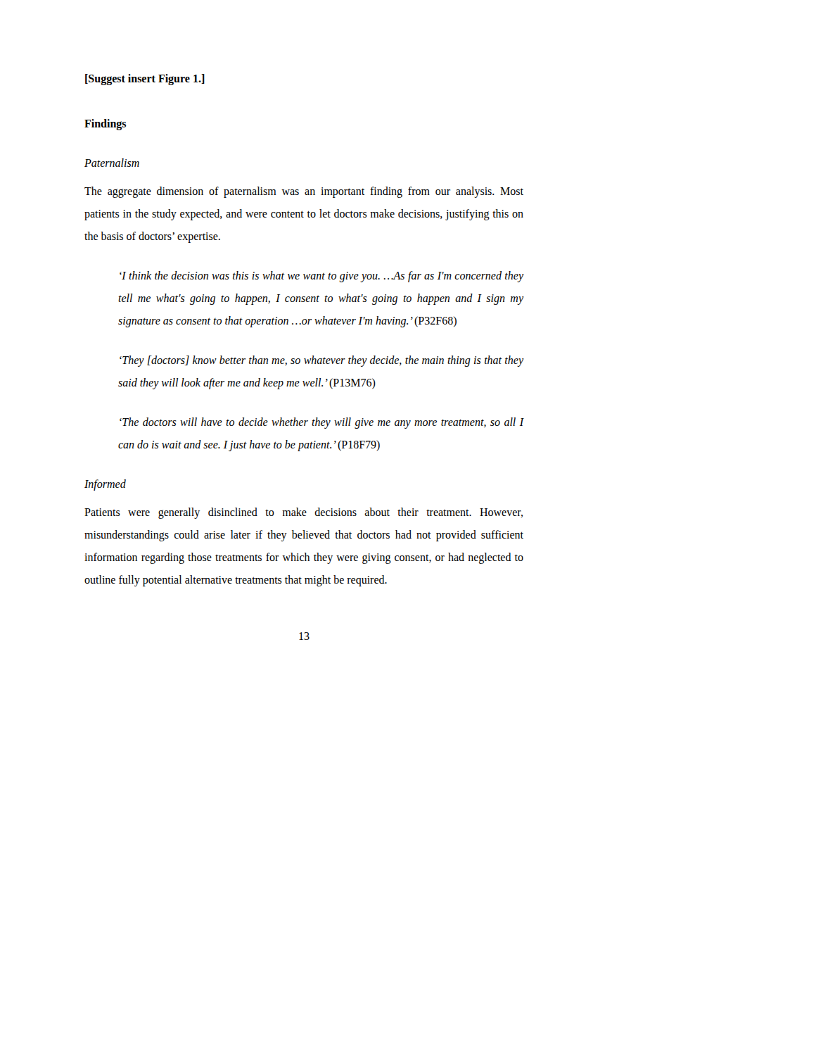[Suggest insert Figure 1.]
Findings
Paternalism
The aggregate dimension of paternalism was an important finding from our analysis. Most patients in the study expected, and were content to let doctors make decisions, justifying this on the basis of doctors’ expertise.
‘I think the decision was this is what we want to give you. …As far as I'm concerned they tell me what's going to happen, I consent to what's going to happen and I sign my signature as consent to that operation …or whatever I'm having.’ (P32F68)
‘They [doctors] know better than me, so whatever they decide, the main thing is that they said they will look after me and keep me well.’ (P13M76)
‘The doctors will have to decide whether they will give me any more treatment, so all I can do is wait and see. I just have to be patient.’ (P18F79)
Informed
Patients were generally disinclined to make decisions about their treatment. However, misunderstandings could arise later if they believed that doctors had not provided sufficient information regarding those treatments for which they were giving consent, or had neglected to outline fully potential alternative treatments that might be required.
13